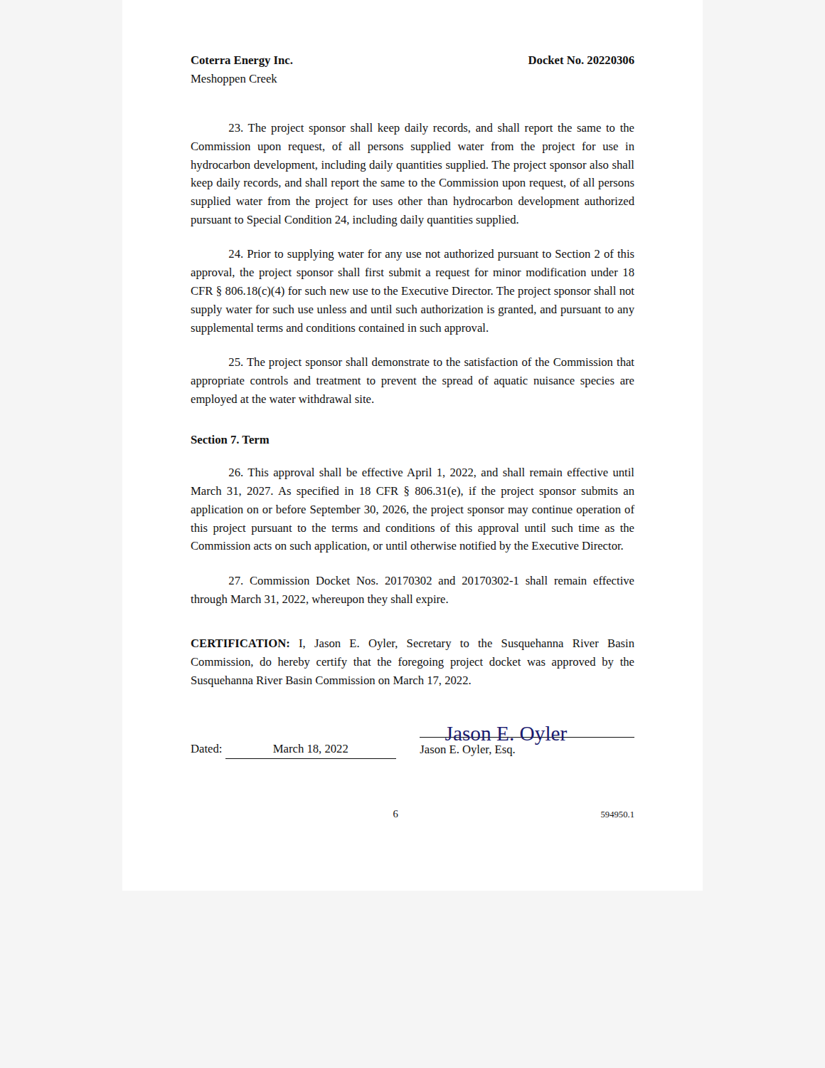Coterra Energy Inc.
Meshoppen Creek
Docket No. 20220306
23. The project sponsor shall keep daily records, and shall report the same to the Commission upon request, of all persons supplied water from the project for use in hydrocarbon development, including daily quantities supplied. The project sponsor also shall keep daily records, and shall report the same to the Commission upon request, of all persons supplied water from the project for uses other than hydrocarbon development authorized pursuant to Special Condition 24, including daily quantities supplied.
24. Prior to supplying water for any use not authorized pursuant to Section 2 of this approval, the project sponsor shall first submit a request for minor modification under 18 CFR § 806.18(c)(4) for such new use to the Executive Director. The project sponsor shall not supply water for such use unless and until such authorization is granted, and pursuant to any supplemental terms and conditions contained in such approval.
25. The project sponsor shall demonstrate to the satisfaction of the Commission that appropriate controls and treatment to prevent the spread of aquatic nuisance species are employed at the water withdrawal site.
Section 7. Term
26. This approval shall be effective April 1, 2022, and shall remain effective until March 31, 2027. As specified in 18 CFR § 806.31(e), if the project sponsor submits an application on or before September 30, 2026, the project sponsor may continue operation of this project pursuant to the terms and conditions of this approval until such time as the Commission acts on such application, or until otherwise notified by the Executive Director.
27. Commission Docket Nos. 20170302 and 20170302-1 shall remain effective through March 31, 2022, whereupon they shall expire.
CERTIFICATION: I, Jason E. Oyler, Secretary to the Susquehanna River Basin Commission, do hereby certify that the foregoing project docket was approved by the Susquehanna River Basin Commission on March 17, 2022.
Dated: March 18, 2022
Jason E. Oyler
Jason E. Oyler, Esq.
6
594950.1